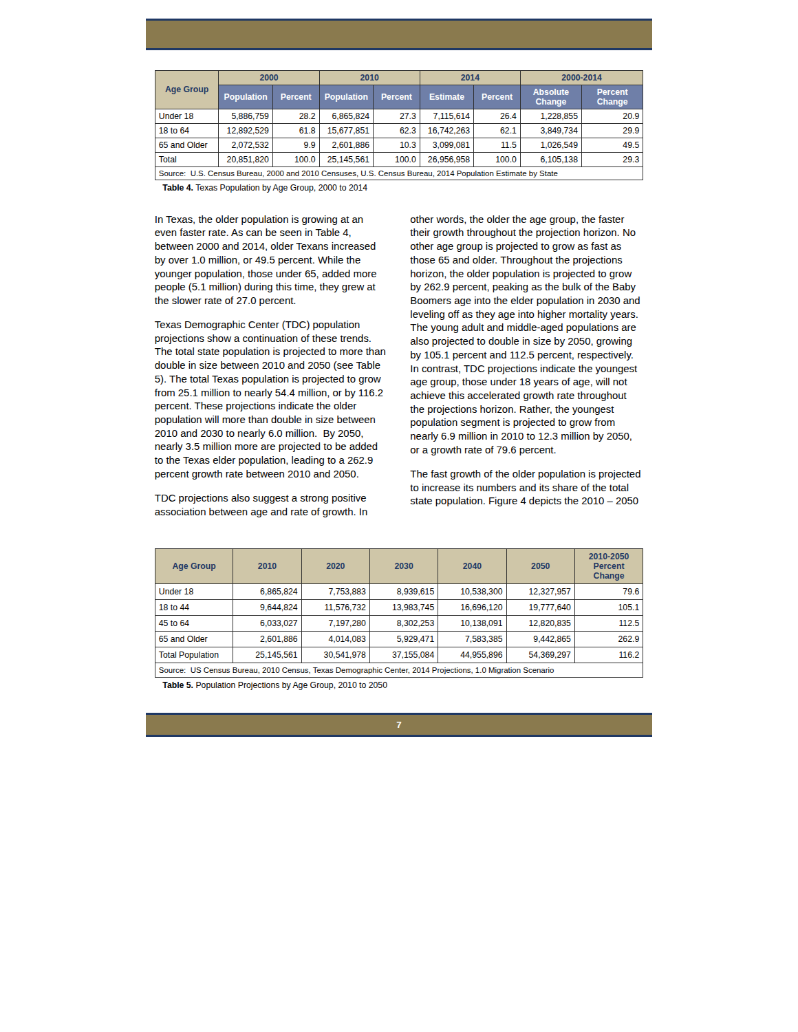| Age Group | 2000 | 2010 | 2014 | 2000-2014 |
| --- | --- | --- | --- | --- |
| Population | Percent | Population | Percent | Estimate | Percent | Absolute Change | Percent Change |
| Under 18 | 5,886,759 | 28.2 | 6,865,824 | 27.3 | 7,115,614 | 26.4 | 1,228,855 | 20.9 |
| 18 to 64 | 12,892,529 | 61.8 | 15,677,851 | 62.3 | 16,742,263 | 62.1 | 3,849,734 | 29.9 |
| 65 and Older | 2,072,532 | 9.9 | 2,601,886 | 10.3 | 3,099,081 | 11.5 | 1,026,549 | 49.5 |
| Total | 20,851,820 | 100.0 | 25,145,561 | 100.0 | 26,956,958 | 100.0 | 6,105,138 | 29.3 |
| Source: U.S. Census Bureau, 2000 and 2010 Censuses, U.S. Census Bureau, 2014 Population Estimate by State |
Table 4. Texas Population by Age Group, 2000 to 2014
In Texas, the older population is growing at an even faster rate. As can be seen in Table 4, between 2000 and 2014, older Texans increased by over 1.0 million, or 49.5 percent. While the younger population, those under 65, added more people (5.1 million) during this time, they grew at the slower rate of 27.0 percent.
Texas Demographic Center (TDC) population projections show a continuation of these trends. The total state population is projected to more than double in size between 2010 and 2050 (see Table 5). The total Texas population is projected to grow from 25.1 million to nearly 54.4 million, or by 116.2 percent. These projections indicate the older population will more than double in size between 2010 and 2030 to nearly 6.0 million. By 2050, nearly 3.5 million more are projected to be added to the Texas elder population, leading to a 262.9 percent growth rate between 2010 and 2050.
TDC projections also suggest a strong positive association between age and rate of growth. In
other words, the older the age group, the faster their growth throughout the projection horizon. No other age group is projected to grow as fast as those 65 and older. Throughout the projections horizon, the older population is projected to grow by 262.9 percent, peaking as the bulk of the Baby Boomers age into the elder population in 2030 and leveling off as they age into higher mortality years. The young adult and middle-aged populations are also projected to double in size by 2050, growing by 105.1 percent and 112.5 percent, respectively. In contrast, TDC projections indicate the youngest age group, those under 18 years of age, will not achieve this accelerated growth rate throughout the projections horizon. Rather, the youngest population segment is projected to grow from nearly 6.9 million in 2010 to 12.3 million by 2050, or a growth rate of 79.6 percent.
The fast growth of the older population is projected to increase its numbers and its share of the total state population. Figure 4 depicts the 2010 – 2050
| Age Group | 2010 | 2020 | 2030 | 2040 | 2050 | 2010-2050 Percent Change |
| --- | --- | --- | --- | --- | --- | --- |
| Under 18 | 6,865,824 | 7,753,883 | 8,939,615 | 10,538,300 | 12,327,957 | 79.6 |
| 18 to 44 | 9,644,824 | 11,576,732 | 13,983,745 | 16,696,120 | 19,777,640 | 105.1 |
| 45 to 64 | 6,033,027 | 7,197,280 | 8,302,253 | 10,138,091 | 12,820,835 | 112.5 |
| 65 and Older | 2,601,886 | 4,014,083 | 5,929,471 | 7,583,385 | 9,442,865 | 262.9 |
| Total Population | 25,145,561 | 30,541,978 | 37,155,084 | 44,955,896 | 54,369,297 | 116.2 |
| Source: US Census Bureau, 2010 Census, Texas Demographic Center, 2014 Projections, 1.0 Migration Scenario |
Table 5. Population Projections by Age Group, 2010 to 2050
7